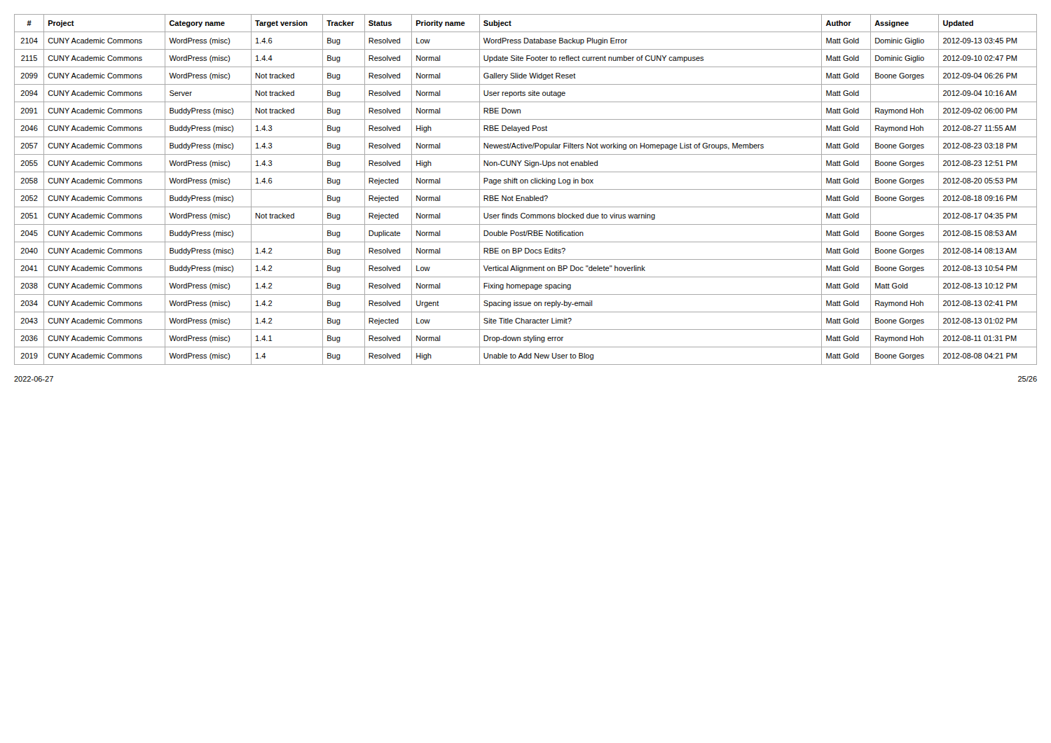| # | Project | Category name | Target version | Tracker | Status | Priority name | Subject | Author | Assignee | Updated |
| --- | --- | --- | --- | --- | --- | --- | --- | --- | --- | --- |
| 2104 | CUNY Academic Commons | WordPress (misc) | 1.4.6 | Bug | Resolved | Low | WordPress Database Backup Plugin Error | Matt Gold | Dominic Giglio | 2012-09-13 03:45 PM |
| 2115 | CUNY Academic Commons | WordPress (misc) | 1.4.4 | Bug | Resolved | Normal | Update Site Footer to reflect current number of CUNY campuses | Matt Gold | Dominic Giglio | 2012-09-10 02:47 PM |
| 2099 | CUNY Academic Commons | WordPress (misc) | Not tracked | Bug | Resolved | Normal | Gallery Slide Widget Reset | Matt Gold | Boone Gorges | 2012-09-04 06:26 PM |
| 2094 | CUNY Academic Commons | Server | Not tracked | Bug | Resolved | Normal | User reports site outage | Matt Gold | | 2012-09-04 10:16 AM |
| 2091 | CUNY Academic Commons | BuddyPress (misc) | Not tracked | Bug | Resolved | Normal | RBE Down | Matt Gold | Raymond Hoh | 2012-09-02 06:00 PM |
| 2046 | CUNY Academic Commons | BuddyPress (misc) | 1.4.3 | Bug | Resolved | High | RBE Delayed Post | Matt Gold | Raymond Hoh | 2012-08-27 11:55 AM |
| 2057 | CUNY Academic Commons | BuddyPress (misc) | 1.4.3 | Bug | Resolved | Normal | Newest/Active/Popular Filters Not working on Homepage List of Groups, Members | Matt Gold | Boone Gorges | 2012-08-23 03:18 PM |
| 2055 | CUNY Academic Commons | WordPress (misc) | 1.4.3 | Bug | Resolved | High | Non-CUNY Sign-Ups not enabled | Matt Gold | Boone Gorges | 2012-08-23 12:51 PM |
| 2058 | CUNY Academic Commons | WordPress (misc) | 1.4.6 | Bug | Rejected | Normal | Page shift on clicking Log in box | Matt Gold | Boone Gorges | 2012-08-20 05:53 PM |
| 2052 | CUNY Academic Commons | BuddyPress (misc) | | Bug | Rejected | Normal | RBE Not Enabled? | Matt Gold | Boone Gorges | 2012-08-18 09:16 PM |
| 2051 | CUNY Academic Commons | WordPress (misc) | Not tracked | Bug | Rejected | Normal | User finds Commons blocked due to virus warning | Matt Gold | | 2012-08-17 04:35 PM |
| 2045 | CUNY Academic Commons | BuddyPress (misc) | | Bug | Duplicate | Normal | Double Post/RBE Notification | Matt Gold | Boone Gorges | 2012-08-15 08:53 AM |
| 2040 | CUNY Academic Commons | BuddyPress (misc) | 1.4.2 | Bug | Resolved | Normal | RBE on BP Docs Edits? | Matt Gold | Boone Gorges | 2012-08-14 08:13 AM |
| 2041 | CUNY Academic Commons | BuddyPress (misc) | 1.4.2 | Bug | Resolved | Low | Vertical Alignment on BP Doc "delete" hoverlink | Matt Gold | Boone Gorges | 2012-08-13 10:54 PM |
| 2038 | CUNY Academic Commons | WordPress (misc) | 1.4.2 | Bug | Resolved | Normal | Fixing homepage spacing | Matt Gold | Matt Gold | 2012-08-13 10:12 PM |
| 2034 | CUNY Academic Commons | WordPress (misc) | 1.4.2 | Bug | Resolved | Urgent | Spacing issue on reply-by-email | Matt Gold | Raymond Hoh | 2012-08-13 02:41 PM |
| 2043 | CUNY Academic Commons | WordPress (misc) | 1.4.2 | Bug | Rejected | Low | Site Title Character Limit? | Matt Gold | Boone Gorges | 2012-08-13 01:02 PM |
| 2036 | CUNY Academic Commons | WordPress (misc) | 1.4.1 | Bug | Resolved | Normal | Drop-down styling error | Matt Gold | Raymond Hoh | 2012-08-11 01:31 PM |
| 2019 | CUNY Academic Commons | WordPress (misc) | 1.4 | Bug | Resolved | High | Unable to Add New User to Blog | Matt Gold | Boone Gorges | 2012-08-08 04:21 PM |
2022-06-27 25/26